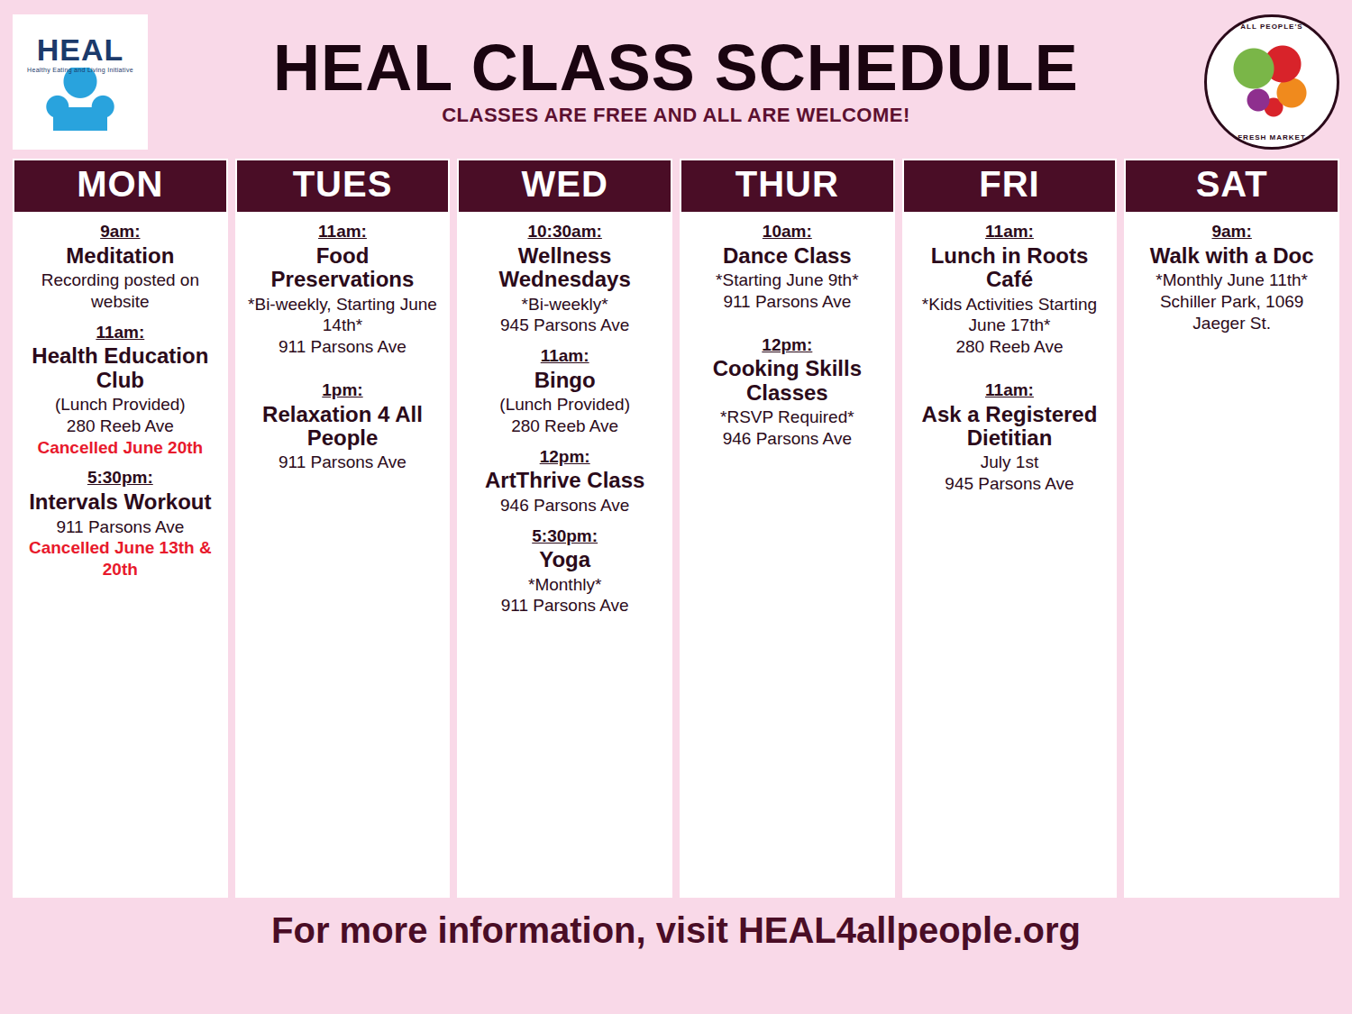HEAL Healthy Eating and Living Initiative
HEAL Class Schedule
Classes are free and all are welcome!
ALL PEOPLE'S FRESH MARKET
Mon
9am: Meditation Recording posted on website 11am: Health Education Club (Lunch Provided) 280 Reeb Ave Cancelled June 20th 5:30pm: Intervals Workout 911 Parsons Ave Cancelled June 13th & 20th
Tues
11am: Food Preservations *Bi-weekly, Starting June 14th* 911 Parsons Ave
1pm: Relaxation 4 All People 911 Parsons Ave
Wed
10:30am: Wellness Wednesdays *Bi-weekly* 945 Parsons Ave 11am: Bingo (Lunch Provided) 280 Reeb Ave 12pm: ArtThrive Class 946 Parsons Ave 5:30pm: Yoga *Monthly* 911 Parsons Ave
Thur
10am: Dance Class *Starting June 9th* 911 Parsons Ave
12pm: Cooking Skills Classes *RSVP Required* 946 Parsons Ave
Fri
11am: Lunch in Roots Café *Kids Activities Starting June 17th* 280 Reeb Ave
11am: Ask a Registered Dietitian July 1st 945 Parsons Ave
Sat
9am: Walk with a Doc *Monthly June 11th* Schiller Park, 1069 Jaeger St.
For more information, visit HEAL4allpeople.org